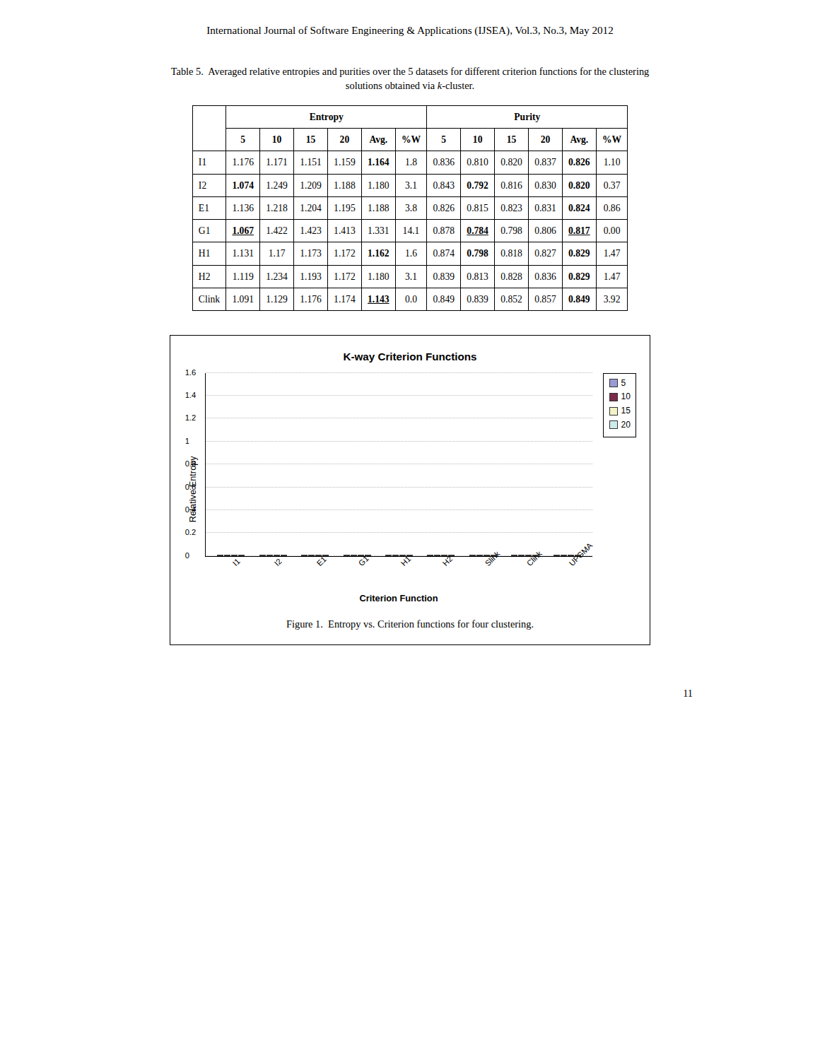International Journal of Software Engineering & Applications (IJSEA), Vol.3, No.3, May 2012
Table 5. Averaged relative entropies and purities over the 5 datasets for different criterion functions for the clustering solutions obtained via k-cluster.
| | Entropy | Purity |
| --- | --- | --- |
| 5 | 10 | 15 | 20 | Avg. | %W | 5 | 10 | 15 | 20 | Avg. | %W |
| I1 | 1.176 | 1.171 | 1.151 | 1.159 | 1.164 | 1.8 | 0.836 | 0.810 | 0.820 | 0.837 | 0.826 | 1.10 |
| I2 | 1.074 | 1.249 | 1.209 | 1.188 | 1.180 | 3.1 | 0.843 | 0.792 | 0.816 | 0.830 | 0.820 | 0.37 |
| E1 | 1.136 | 1.218 | 1.204 | 1.195 | 1.188 | 3.8 | 0.826 | 0.815 | 0.823 | 0.831 | 0.824 | 0.86 |
| G1 | 1.067 | 1.422 | 1.423 | 1.413 | 1.331 | 14.1 | 0.878 | 0.784 | 0.798 | 0.806 | 0.817 | 0.00 |
| H1 | 1.131 | 1.17 | 1.173 | 1.172 | 1.162 | 1.6 | 0.874 | 0.798 | 0.818 | 0.827 | 0.829 | 1.47 |
| H2 | 1.119 | 1.234 | 1.193 | 1.172 | 1.180 | 3.1 | 0.839 | 0.813 | 0.828 | 0.836 | 0.829 | 1.47 |
| Clink | 1.091 | 1.129 | 1.176 | 1.174 | 1.143 | 0.0 | 0.849 | 0.839 | 0.852 | 0.857 | 0.849 | 3.92 |
K-way Criterion Functions
Relative Entropy
0
0.2
0.4
0.6
0.8
1
1.2
1.4
1.6
I1 I2 E1 G1 H1 H2 Slink Clink UPGMA
Criterion Function
5
10
15
20
Figure 1. Entropy vs. Criterion functions for four clustering.
11